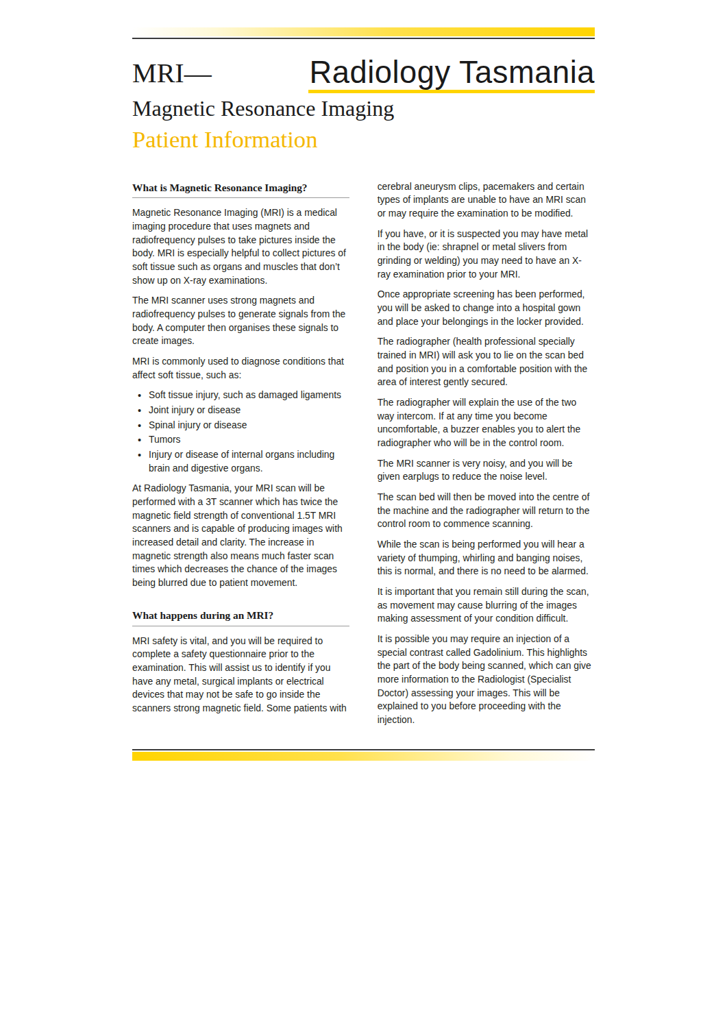Radiology Tasmania
MRI— Magnetic Resonance Imaging
Patient Information
What is Magnetic Resonance Imaging?
Magnetic Resonance Imaging (MRI) is a medical imaging procedure that uses magnets and radiofrequency pulses to take pictures inside the body. MRI is especially helpful to collect pictures of soft tissue such as organs and muscles that don’t show up on X-ray examinations.
The MRI scanner uses strong magnets and radiofrequency pulses to generate signals from the body. A computer then organises these signals to create images.
MRI is commonly used to diagnose conditions that affect soft tissue, such as:
Soft tissue injury, such as damaged ligaments
Joint injury or disease
Spinal injury or disease
Tumors
Injury or disease of internal organs including brain and digestive organs.
At Radiology Tasmania, your MRI scan will be performed with a 3T scanner which has twice the magnetic field strength of conventional 1.5T MRI scanners and is capable of producing images with increased detail and clarity. The increase in magnetic strength also means much faster scan times which decreases the chance of the images being blurred due to patient movement.
What happens during an MRI?
MRI safety is vital, and you will be required to complete a safety questionnaire prior to the examination. This will assist us to identify if you have any metal, surgical implants or electrical devices that may not be safe to go inside the scanners strong magnetic field. Some patients with
cerebral aneurysm clips, pacemakers and certain types of implants are unable to have an MRI scan or may require the examination to be modified.
If you have, or it is suspected you may have metal in the body (ie: shrapnel or metal slivers from grinding or welding) you may need to have an X-ray examination prior to your MRI.
Once appropriate screening has been performed, you will be asked to change into a hospital gown and place your belongings in the locker provided.
The radiographer (health professional specially trained in MRI) will ask you to lie on the scan bed and position you in a comfortable position with the area of interest gently secured.
The radiographer will explain the use of the two way intercom. If at any time you become uncomfortable, a buzzer enables you to alert the radiographer who will be in the control room.
The MRI scanner is very noisy, and you will be given earplugs to reduce the noise level.
The scan bed will then be moved into the centre of the machine and the radiographer will return to the control room to commence scanning.
While the scan is being performed you will hear a variety of thumping, whirling and banging noises, this is normal, and there is no need to be alarmed.
It is important that you remain still during the scan, as movement may cause blurring of the images making assessment of your condition difficult.
It is possible you may require an injection of a special contrast called Gadolinium. This highlights the part of the body being scanned, which can give more information to the Radiologist (Specialist Doctor) assessing your images. This will be explained to you before proceeding with the injection.